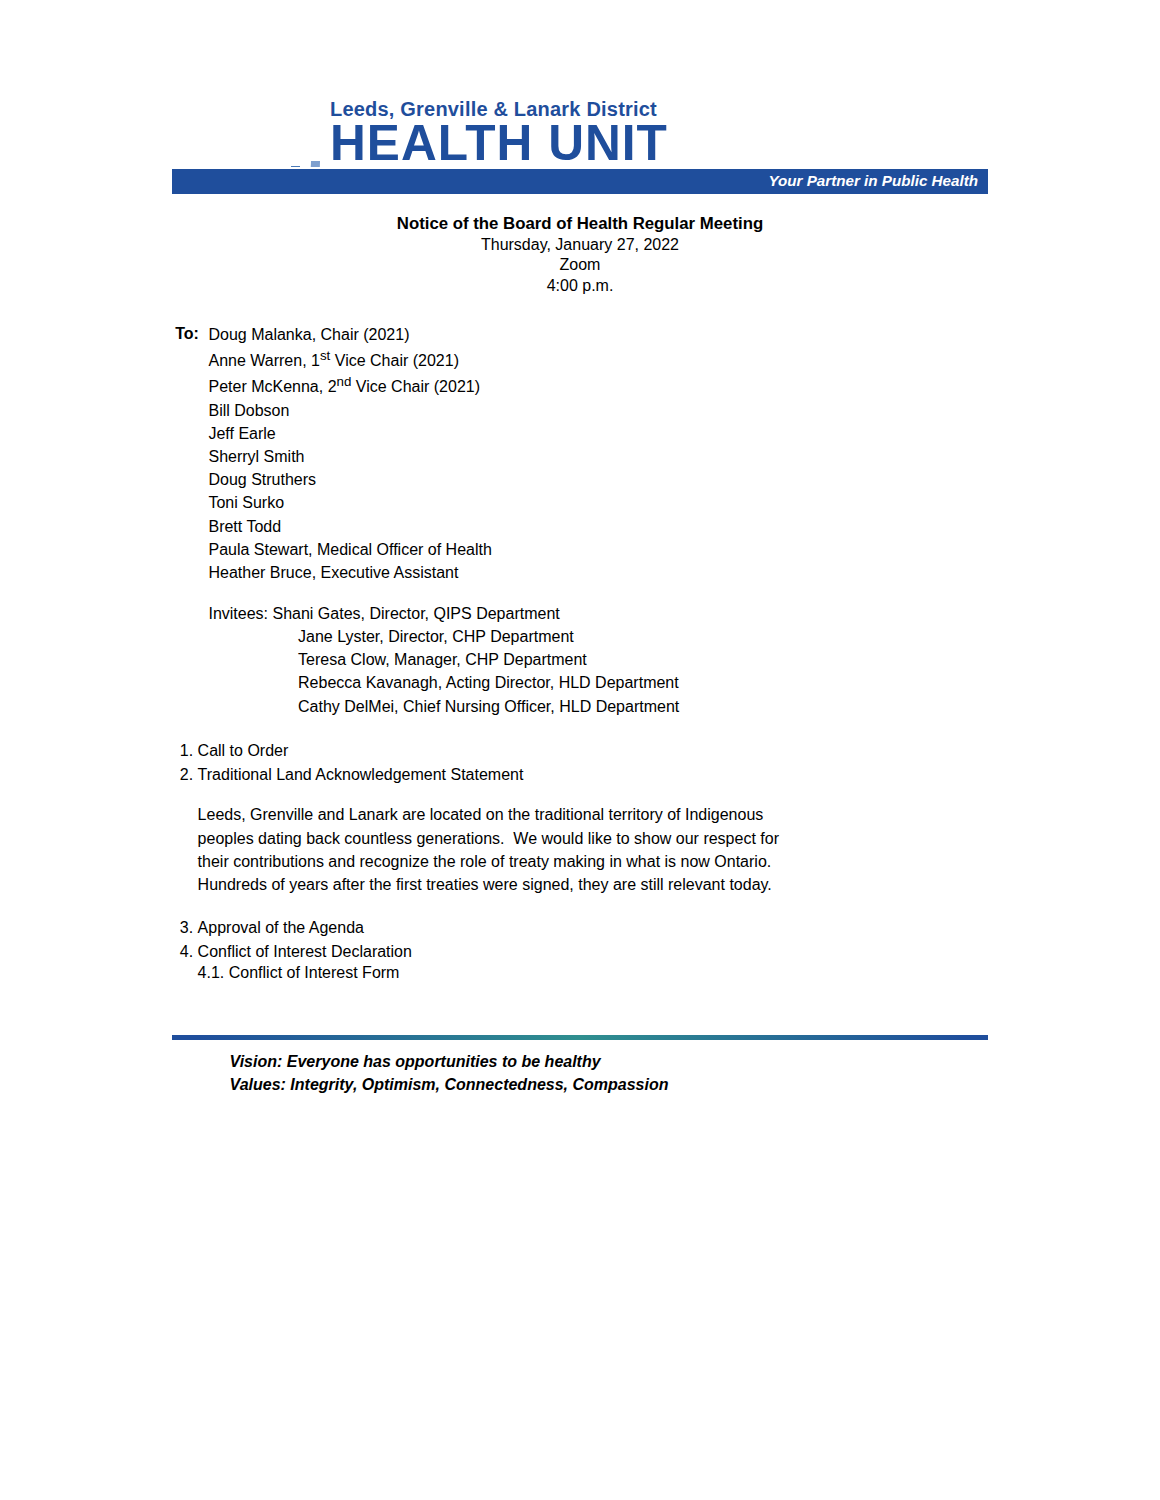Leeds, Grenville & Lanark District
HEALTH UNIT
Your Partner in Public Health
Notice of the Board of Health Regular Meeting
Thursday, January 27, 2022
Zoom
4:00 p.m.
To:
Doug Malanka, Chair (2021)
Anne Warren, 1st Vice Chair (2021)
Peter McKenna, 2nd Vice Chair (2021)
Bill Dobson
Jeff Earle
Sherryl Smith
Doug Struthers
Toni Surko
Brett Todd
Paula Stewart, Medical Officer of Health
Heather Bruce, Executive Assistant
Invitees: Shani Gates, Director, QIPS Department
Jane Lyster, Director, CHP Department
Teresa Clow, Manager, CHP Department
Rebecca Kavanagh, Acting Director, HLD Department
Cathy DelMei, Chief Nursing Officer, HLD Department
Call to Order
Traditional Land Acknowledgement Statement
Leeds, Grenville and Lanark are located on the traditional territory of Indigenous peoples dating back countless generations. We would like to show our respect for their contributions and recognize the role of treaty making in what is now Ontario. Hundreds of years after the first treaties were signed, they are still relevant today.
Approval of the Agenda
Conflict of Interest Declaration
4.1. Conflict of Interest Form
Vision: Everyone has opportunities to be healthy
Values: Integrity, Optimism, Connectedness, Compassion